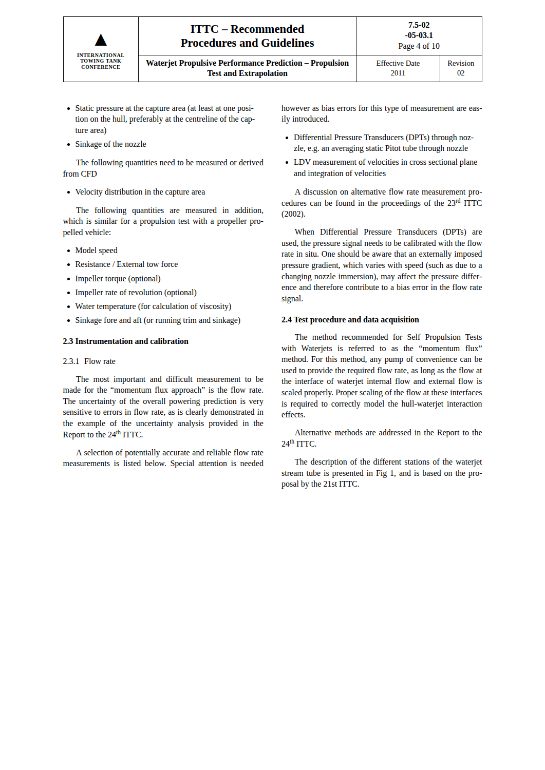| ▲ INTERNATIONAL TOWING TANK CONFERENCE | ITTC – Recommended Procedures and Guidelines | 7.5-02 -05-03.1 Page 4 of 10 |
| Waterjet Propulsive Performance Prediction – Propulsion Test and Extrapolation | Effective Date 2011 | Revision 02 |
Static pressure at the capture area (at least at one position on the hull, preferably at the centreline of the capture area)
Sinkage of the nozzle
The following quantities need to be measured or derived from CFD
Velocity distribution in the capture area
The following quantities are measured in addition, which is similar for a propulsion test with a propeller propelled vehicle:
Model speed
Resistance / External tow force
Impeller torque (optional)
Impeller rate of revolution (optional)
Water temperature (for calculation of viscosity)
Sinkage fore and aft (or running trim and sinkage)
2.3 Instrumentation and calibration
2.3.1 Flow rate
The most important and difficult measurement to be made for the “momentum flux approach” is the flow rate. The uncertainty of the overall powering prediction is very sensitive to errors in flow rate, as is clearly demonstrated in the example of the uncertainty analysis provided in the Report to the 24th ITTC.
A selection of potentially accurate and reliable flow rate measurements is listed below. Special attention is needed however as bias errors for this type of measurement are easily introduced.
Differential Pressure Transducers (DPTs) through nozzle, e.g. an averaging static Pitot tube through nozzle
LDV measurement of velocities in cross sectional plane and integration of velocities
A discussion on alternative flow rate measurement procedures can be found in the proceedings of the 23rd ITTC (2002).
When Differential Pressure Transducers (DPTs) are used, the pressure signal needs to be calibrated with the flow rate in situ. One should be aware that an externally imposed pressure gradient, which varies with speed (such as due to a changing nozzle immersion), may affect the pressure difference and therefore contribute to a bias error in the flow rate signal.
2.4 Test procedure and data acquisition
The method recommended for Self Propulsion Tests with Waterjets is referred to as the “momentum flux” method. For this method, any pump of convenience can be used to provide the required flow rate, as long as the flow at the interface of waterjet internal flow and external flow is scaled properly. Proper scaling of the flow at these interfaces is required to correctly model the hull-waterjet interaction effects.
Alternative methods are addressed in the Report to the 24th ITTC.
The description of the different stations of the waterjet stream tube is presented in Fig 1, and is based on the proposal by the 21st ITTC.